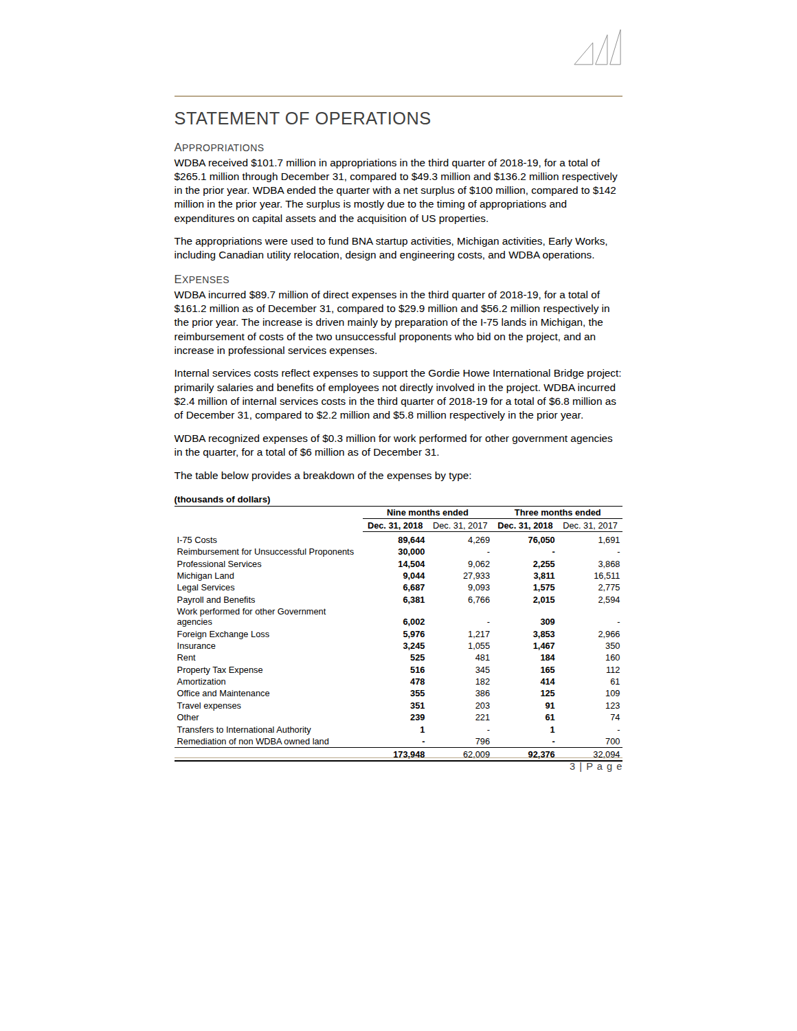STATEMENT OF OPERATIONS
APPROPRIATIONS
WDBA received $101.7 million in appropriations in the third quarter of 2018-19, for a total of $265.1 million through December 31, compared to $49.3 million and $136.2 million respectively in the prior year. WDBA ended the quarter with a net surplus of $100 million, compared to $142 million in the prior year. The surplus is mostly due to the timing of appropriations and expenditures on capital assets and the acquisition of US properties.
The appropriations were used to fund BNA startup activities, Michigan activities, Early Works, including Canadian utility relocation, design and engineering costs, and WDBA operations.
EXPENSES
WDBA incurred $89.7 million of direct expenses in the third quarter of 2018-19, for a total of $161.2 million as of December 31, compared to $29.9 million and $56.2 million respectively in the prior year. The increase is driven mainly by preparation of the I-75 lands in Michigan, the reimbursement of costs of the two unsuccessful proponents who bid on the project, and an increase in professional services expenses.
Internal services costs reflect expenses to support the Gordie Howe International Bridge project: primarily salaries and benefits of employees not directly involved in the project. WDBA incurred $2.4 million of internal services costs in the third quarter of 2018-19 for a total of $6.8 million as of December 31, compared to $2.2 million and $5.8 million respectively in the prior year.
WDBA recognized expenses of $0.3 million for work performed for other government agencies in the quarter, for a total of $6 million as of December 31.
The table below provides a breakdown of the expenses by type:
(thousands of dollars)
| | Nine months ended | Three months ended |
| --- | --- | --- |
| | Dec. 31, 2018 | Dec. 31, 2017 | Dec. 31, 2018 | Dec. 31, 2017 |
| I-75 Costs | 89,644 | 4,269 | 76,050 | 1,691 |
| Reimbursement for Unsuccessful Proponents | 30,000 | - | - | - |
| Professional Services | 14,504 | 9,062 | 2,255 | 3,868 |
| Michigan Land | 9,044 | 27,933 | 3,811 | 16,511 |
| Legal Services | 6,687 | 9,093 | 1,575 | 2,775 |
| Payroll and Benefits | 6,381 | 6,766 | 2,015 | 2,594 |
| Work performed for other Government agencies | 6,002 | - | 309 | - |
| Foreign Exchange Loss | 5,976 | 1,217 | 3,853 | 2,966 |
| Insurance | 3,245 | 1,055 | 1,467 | 350 |
| Rent | 525 | 481 | 184 | 160 |
| Property Tax Expense | 516 | 345 | 165 | 112 |
| Amortization | 478 | 182 | 414 | 61 |
| Office and Maintenance | 355 | 386 | 125 | 109 |
| Travel expenses | 351 | 203 | 91 | 123 |
| Other | 239 | 221 | 61 | 74 |
| Transfers to International Authority | 1 | - | 1 | - |
| Remediation of non WDBA owned land | - | 796 | - | 700 |
| | 173,948 | 62,009 | 92,376 | 32,094 |
3 | P a g e